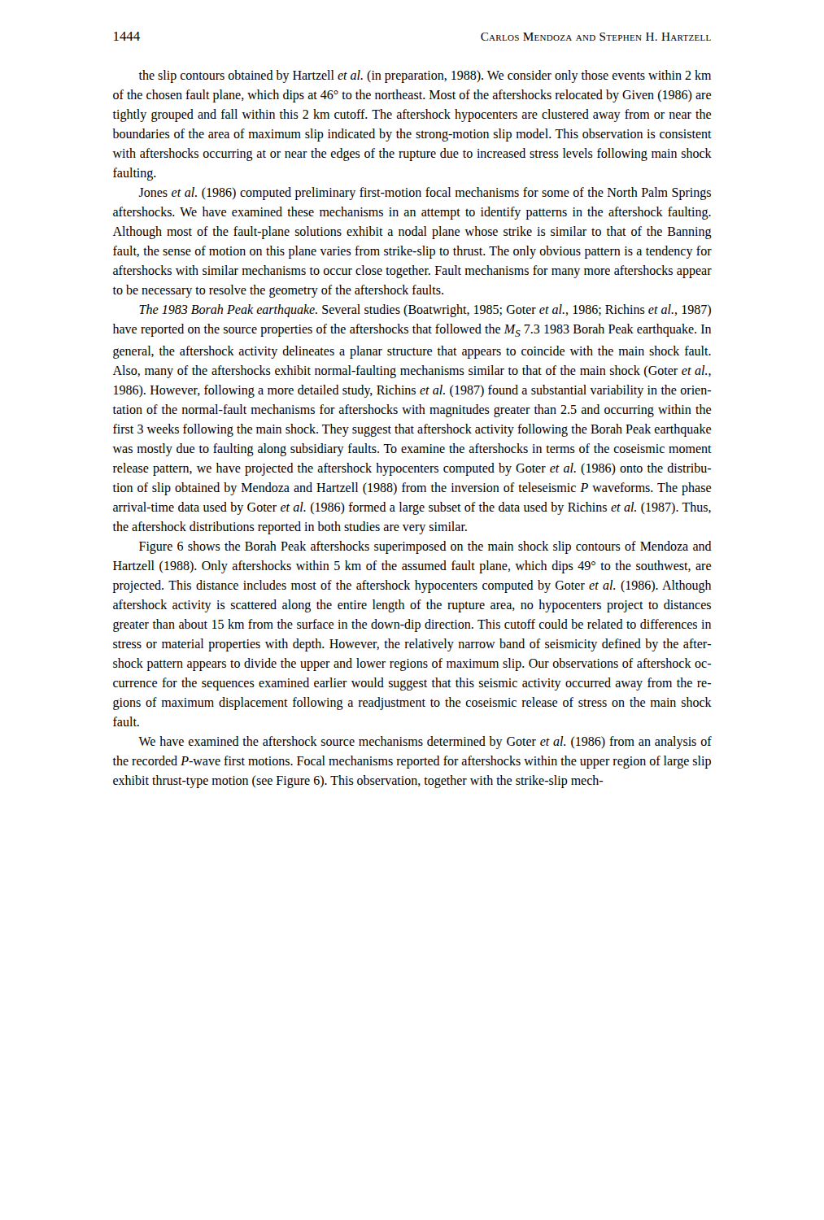1444 Carlos Mendoza and Stephen H. Hartzell
the slip contours obtained by Hartzell et al. (in preparation, 1988). We consider only those events within 2 km of the chosen fault plane, which dips at 46° to the northeast. Most of the aftershocks relocated by Given (1986) are tightly grouped and fall within this 2 km cutoff. The aftershock hypocenters are clustered away from or near the boundaries of the area of maximum slip indicated by the strong-motion slip model. This observation is consistent with aftershocks occurring at or near the edges of the rupture due to increased stress levels following main shock faulting.
Jones et al. (1986) computed preliminary first-motion focal mechanisms for some of the North Palm Springs aftershocks. We have examined these mechanisms in an attempt to identify patterns in the aftershock faulting. Although most of the fault-plane solutions exhibit a nodal plane whose strike is similar to that of the Banning fault, the sense of motion on this plane varies from strike-slip to thrust. The only obvious pattern is a tendency for aftershocks with similar mechanisms to occur close together. Fault mechanisms for many more aftershocks appear to be necessary to resolve the geometry of the aftershock faults.
The 1983 Borah Peak earthquake. Several studies (Boatwright, 1985; Goter et al., 1986; Richins et al., 1987) have reported on the source properties of the aftershocks that followed the MS 7.3 1983 Borah Peak earthquake. In general, the aftershock activity delineates a planar structure that appears to coincide with the main shock fault. Also, many of the aftershocks exhibit normal-faulting mechanisms similar to that of the main shock (Goter et al., 1986). However, following a more detailed study, Richins et al. (1987) found a substantial variability in the orientation of the normal-fault mechanisms for aftershocks with magnitudes greater than 2.5 and occurring within the first 3 weeks following the main shock. They suggest that aftershock activity following the Borah Peak earthquake was mostly due to faulting along subsidiary faults. To examine the aftershocks in terms of the coseismic moment release pattern, we have projected the aftershock hypocenters computed by Goter et al. (1986) onto the distribution of slip obtained by Mendoza and Hartzell (1988) from the inversion of teleseismic P waveforms. The phase arrival-time data used by Goter et al. (1986) formed a large subset of the data used by Richins et al. (1987). Thus, the aftershock distributions reported in both studies are very similar.
Figure 6 shows the Borah Peak aftershocks superimposed on the main shock slip contours of Mendoza and Hartzell (1988). Only aftershocks within 5 km of the assumed fault plane, which dips 49° to the southwest, are projected. This distance includes most of the aftershock hypocenters computed by Goter et al. (1986). Although aftershock activity is scattered along the entire length of the rupture area, no hypocenters project to distances greater than about 15 km from the surface in the down-dip direction. This cutoff could be related to differences in stress or material properties with depth. However, the relatively narrow band of seismicity defined by the aftershock pattern appears to divide the upper and lower regions of maximum slip. Our observations of aftershock occurrence for the sequences examined earlier would suggest that this seismic activity occurred away from the regions of maximum displacement following a readjustment to the coseismic release of stress on the main shock fault.
We have examined the aftershock source mechanisms determined by Goter et al. (1986) from an analysis of the recorded P-wave first motions. Focal mechanisms reported for aftershocks within the upper region of large slip exhibit thrust-type motion (see Figure 6). This observation, together with the strike-slip mech-